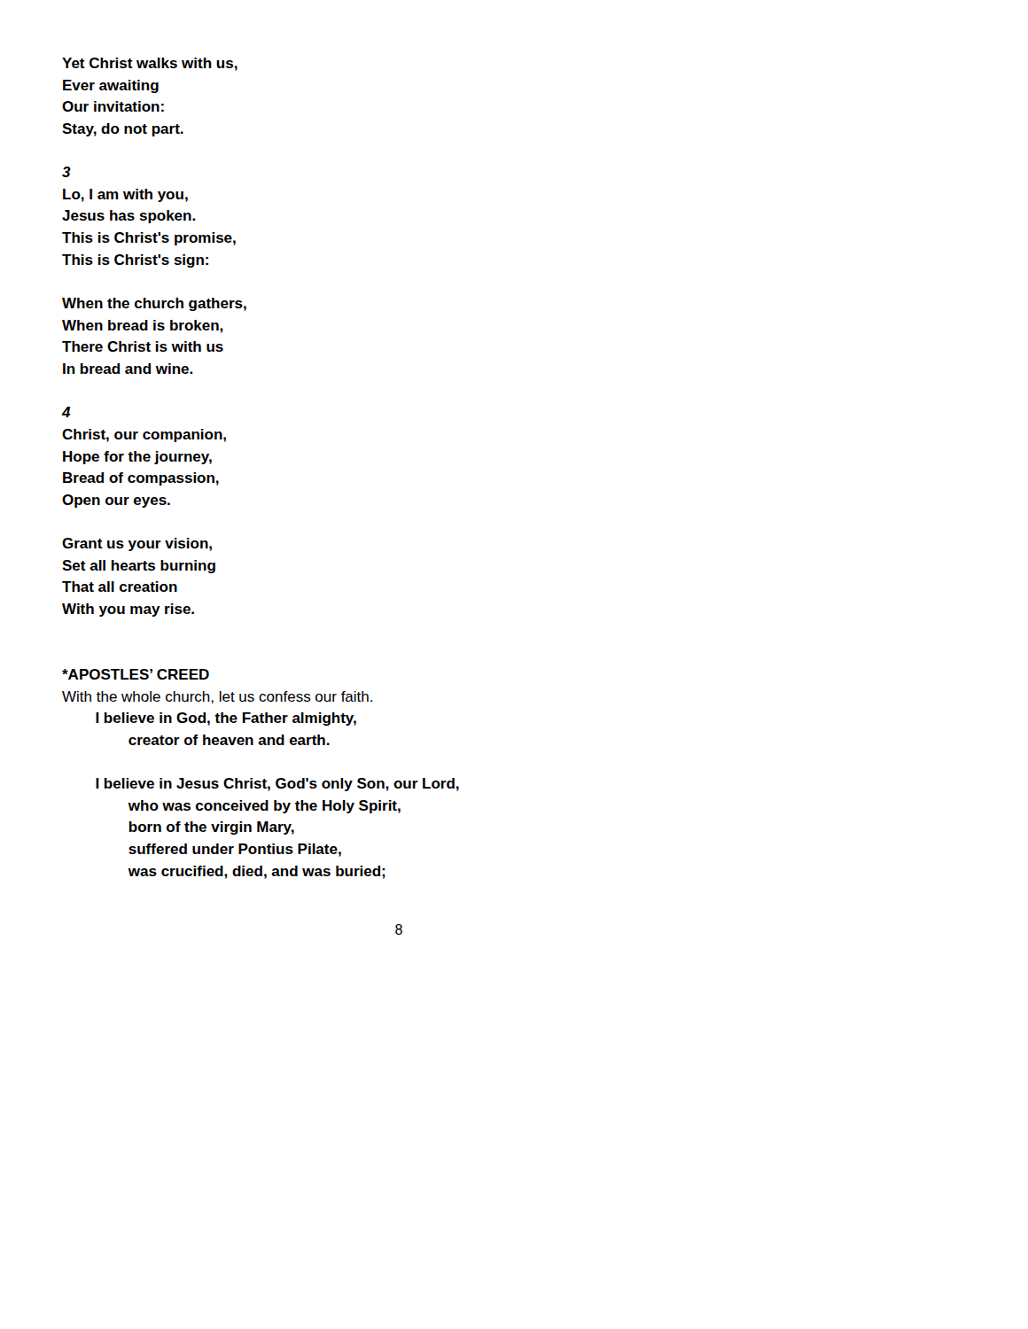Yet Christ walks with us,
Ever awaiting
Our invitation:
Stay, do not part.
3
Lo, I am with you,
Jesus has spoken.
This is Christ's promise,
This is Christ's sign:
When the church gathers,
When bread is broken,
There Christ is with us
In bread and wine.
4
Christ, our companion,
Hope for the journey,
Bread of compassion,
Open our eyes.
Grant us your vision,
Set all hearts burning
That all creation
With you may rise.
*APOSTLES’ CREED
With the whole church, let us confess our faith.
I believe in God, the Father almighty,
creator of heaven and earth.
I believe in Jesus Christ, God's only Son, our Lord,
who was conceived by the Holy Spirit,
born of the virgin Mary,
suffered under Pontius Pilate,
was crucified, died, and was buried;
8